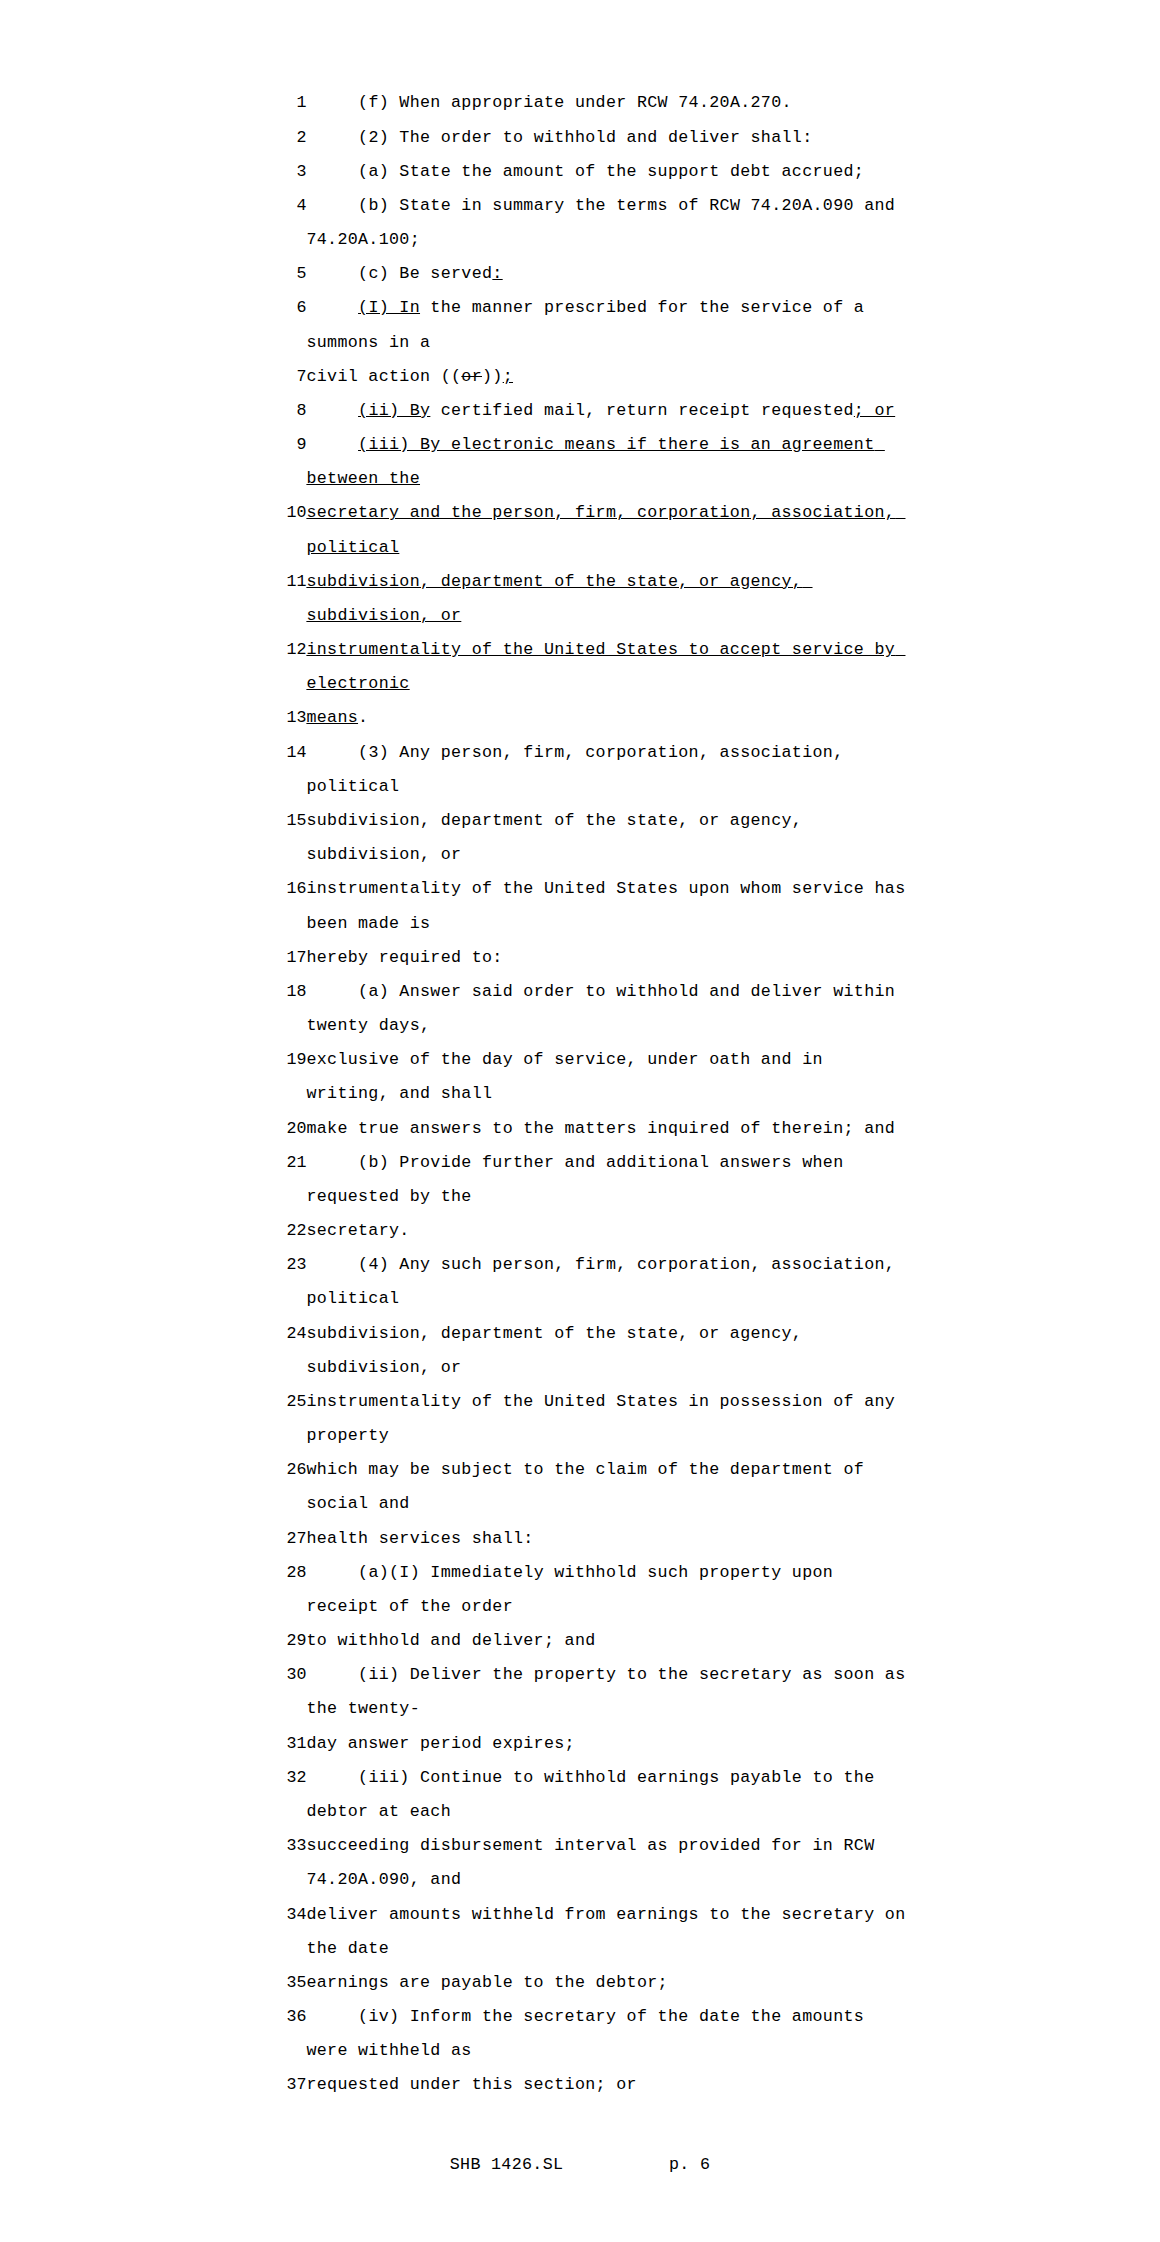| 1 | (f) When appropriate under RCW 74.20A.270. |
| 2 | (2) The order to withhold and deliver shall: |
| 3 | (a) State the amount of the support debt accrued; |
| 4 | (b) State in summary the terms of RCW 74.20A.090 and 74.20A.100; |
| 5 | (c) Be served : |
| 6 | (I) In the manner prescribed for the service of a summons in a |
| 7 | civil action (( or )) ; |
| 8 | (ii) By certified mail, return receipt requested ; or |
| 9 | (iii) By electronic means if there is an agreement between the |
| 10 | secretary and the person, firm, corporation, association, political |
| 11 | subdivision, department of the state, or agency, subdivision, or |
| 12 | instrumentality of the United States to accept service by electronic |
| 13 | means . |
| 14 | (3) Any person, firm, corporation, association, political |
| 15 | subdivision, department of the state, or agency, subdivision, or |
| 16 | instrumentality of the United States upon whom service has been made is |
| 17 | hereby required to: |
| 18 | (a) Answer said order to withhold and deliver within twenty days, |
| 19 | exclusive of the day of service, under oath and in writing, and shall |
| 20 | make true answers to the matters inquired of therein; and |
| 21 | (b) Provide further and additional answers when requested by the |
| 22 | secretary. |
| 23 | (4) Any such person, firm, corporation, association, political |
| 24 | subdivision, department of the state, or agency, subdivision, or |
| 25 | instrumentality of the United States in possession of any property |
| 26 | which may be subject to the claim of the department of social and |
| 27 | health services shall: |
| 28 | (a)(I) Immediately withhold such property upon receipt of the order |
| 29 | to withhold and deliver; and |
| 30 | (ii) Deliver the property to the secretary as soon as the twenty- |
| 31 | day answer period expires; |
| 32 | (iii) Continue to withhold earnings payable to the debtor at each |
| 33 | succeeding disbursement interval as provided for in RCW 74.20A.090, and |
| 34 | deliver amounts withheld from earnings to the secretary on the date |
| 35 | earnings are payable to the debtor; |
| 36 | (iv) Inform the secretary of the date the amounts were withheld as |
| 37 | requested under this section; or |
SHB 1426.SL p. 6